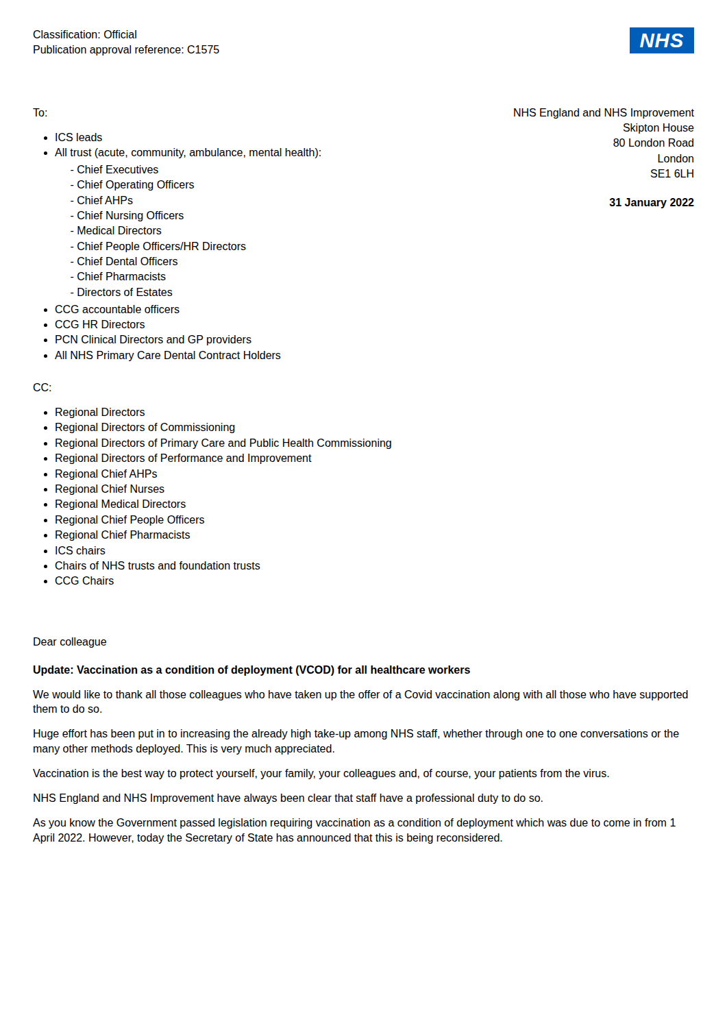Classification: Official
Publication approval reference: C1575
NHS
To:
ICS leads
All trust (acute, community, ambulance, mental health):
Chief Executives
Chief Operating Officers
Chief AHPs
Chief Nursing Officers
Medical Directors
Chief People Officers/HR Directors
Chief Dental Officers
Chief Pharmacists
Directors of Estates
CCG accountable officers
CCG HR Directors
PCN Clinical Directors and GP providers
All NHS Primary Care Dental Contract Holders
CC:
Regional Directors
Regional Directors of Commissioning
Regional Directors of Primary Care and Public Health Commissioning
Regional Directors of Performance and Improvement
Regional Chief AHPs
Regional Chief Nurses
Regional Medical Directors
Regional Chief People Officers
Regional Chief Pharmacists
ICS chairs
Chairs of NHS trusts and foundation trusts
CCG Chairs
NHS England and NHS Improvement
Skipton House
80 London Road
London
SE1 6LH
31 January 2022
Dear colleague
Update: Vaccination as a condition of deployment (VCOD) for all healthcare workers
We would like to thank all those colleagues who have taken up the offer of a Covid vaccination along with all those who have supported them to do so.
Huge effort has been put in to increasing the already high take-up among NHS staff, whether through one to one conversations or the many other methods deployed. This is very much appreciated.
Vaccination is the best way to protect yourself, your family, your colleagues and, of course, your patients from the virus.
NHS England and NHS Improvement have always been clear that staff have a professional duty to do so.
As you know the Government passed legislation requiring vaccination as a condition of deployment which was due to come in from 1 April 2022. However, today the Secretary of State has announced that this is being reconsidered.